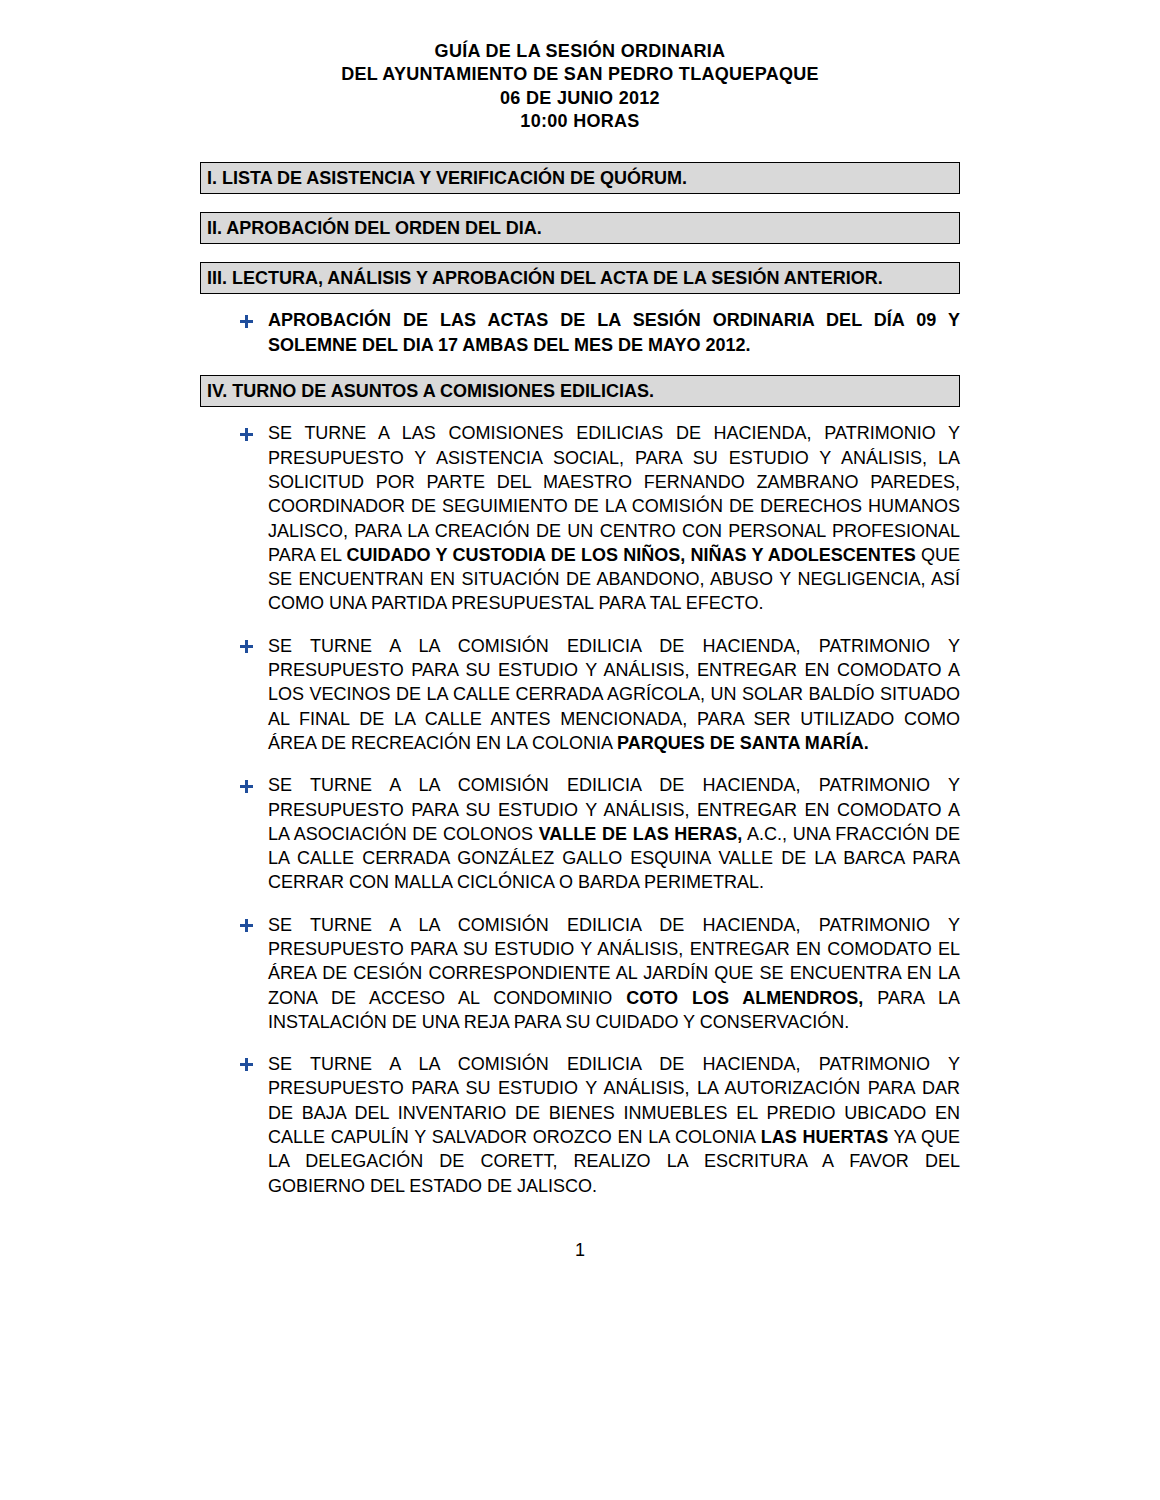GUÍA DE LA SESIÓN ORDINARIA
DEL AYUNTAMIENTO DE SAN PEDRO TLAQUEPAQUE
06 DE JUNIO 2012
10:00 HORAS
I. LISTA DE ASISTENCIA Y VERIFICACIÓN DE QUÓRUM.
II. APROBACIÓN DEL ORDEN DEL DIA.
III. LECTURA, ANÁLISIS Y APROBACIÓN DEL ACTA DE LA SESIÓN ANTERIOR.
APROBACIÓN DE LAS ACTAS DE LA SESIÓN ORDINARIA DEL DÍA 09 Y SOLEMNE DEL DIA 17 AMBAS DEL MES DE MAYO 2012.
IV. TURNO DE ASUNTOS A COMISIONES EDILICIAS.
SE TURNE A LAS COMISIONES EDILICIAS DE HACIENDA, PATRIMONIO Y PRESUPUESTO Y ASISTENCIA SOCIAL, PARA SU ESTUDIO Y ANÁLISIS, LA SOLICITUD POR PARTE DEL MAESTRO FERNANDO ZAMBRANO PAREDES, COORDINADOR DE SEGUIMIENTO DE LA COMISIÓN DE DERECHOS HUMANOS JALISCO, PARA LA CREACIÓN DE UN CENTRO CON PERSONAL PROFESIONAL PARA EL CUIDADO Y CUSTODIA DE LOS NIÑOS, NIÑAS Y ADOLESCENTES QUE SE ENCUENTRAN EN SITUACIÓN DE ABANDONO, ABUSO Y NEGLIGENCIA, ASÍ COMO UNA PARTIDA PRESUPUESTAL PARA TAL EFECTO.
SE TURNE A LA COMISIÓN EDILICIA DE HACIENDA, PATRIMONIO Y PRESUPUESTO PARA SU ESTUDIO Y ANÁLISIS, ENTREGAR EN COMODATO A LOS VECINOS DE LA CALLE CERRADA AGRÍCOLA, UN SOLAR BALDÍO SITUADO AL FINAL DE LA CALLE ANTES MENCIONADA, PARA SER UTILIZADO COMO ÁREA DE RECREACIÓN EN LA COLONIA PARQUES DE SANTA MARÍA.
SE TURNE A LA COMISIÓN EDILICIA DE HACIENDA, PATRIMONIO Y PRESUPUESTO PARA SU ESTUDIO Y ANÁLISIS, ENTREGAR EN COMODATO A LA ASOCIACIÓN DE COLONOS VALLE DE LAS HERAS, A.C., UNA FRACCIÓN DE LA CALLE CERRADA GONZÁLEZ GALLO ESQUINA VALLE DE LA BARCA PARA CERRAR CON MALLA CICLÓNICA O BARDA PERIMETRAL.
SE TURNE A LA COMISIÓN EDILICIA DE HACIENDA, PATRIMONIO Y PRESUPUESTO PARA SU ESTUDIO Y ANÁLISIS, ENTREGAR EN COMODATO EL ÁREA DE CESIÓN CORRESPONDIENTE AL JARDÍN QUE SE ENCUENTRA EN LA ZONA DE ACCESO AL CONDOMINIO COTO LOS ALMENDROS, PARA LA INSTALACIÓN DE UNA REJA PARA SU CUIDADO Y CONSERVACIÓN.
SE TURNE A LA COMISIÓN EDILICIA DE HACIENDA, PATRIMONIO Y PRESUPUESTO PARA SU ESTUDIO Y ANÁLISIS, LA AUTORIZACIÓN PARA DAR DE BAJA DEL INVENTARIO DE BIENES INMUEBLES EL PREDIO UBICADO EN CALLE CAPULÍN Y SALVADOR OROZCO EN LA COLONIA LAS HUERTAS YA QUE LA DELEGACIÓN DE CORETT, REALIZO LA ESCRITURA A FAVOR DEL GOBIERNO DEL ESTADO DE JALISCO.
1